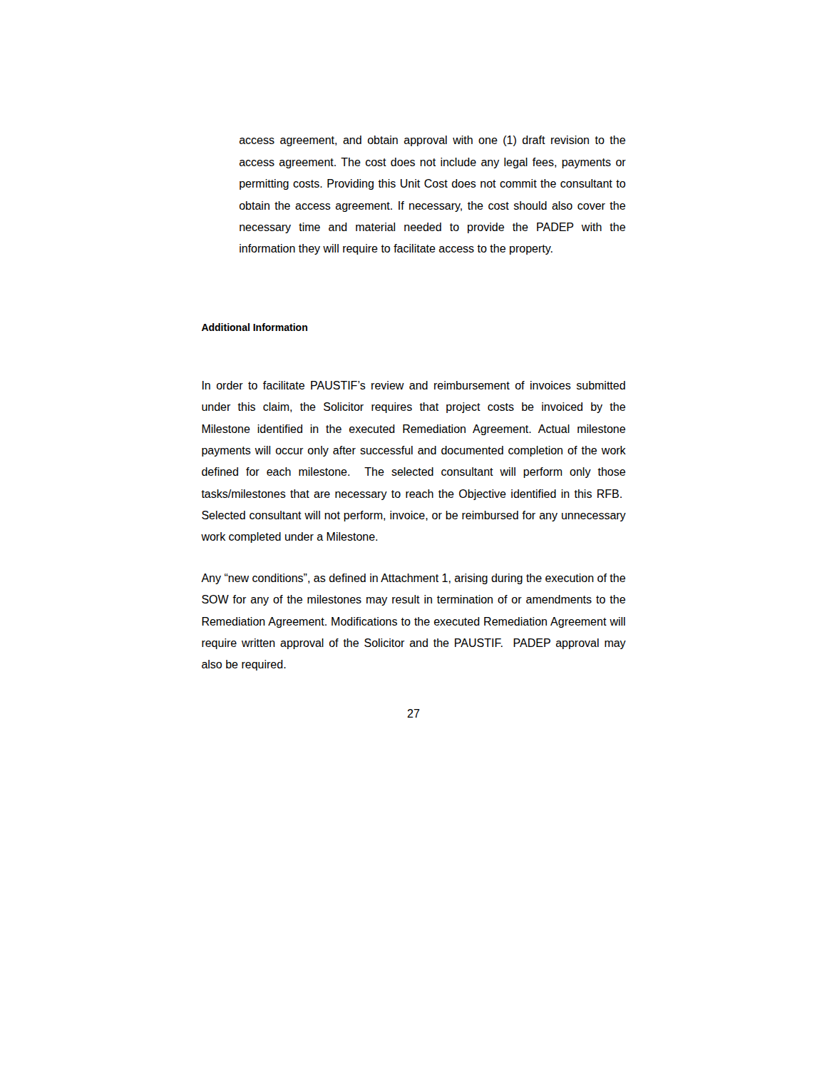access agreement, and obtain approval with one (1) draft revision to the access agreement. The cost does not include any legal fees, payments or permitting costs. Providing this Unit Cost does not commit the consultant to obtain the access agreement. If necessary, the cost should also cover the necessary time and material needed to provide the PADEP with the information they will require to facilitate access to the property.
Additional Information
In order to facilitate PAUSTIF’s review and reimbursement of invoices submitted under this claim, the Solicitor requires that project costs be invoiced by the Milestone identified in the executed Remediation Agreement. Actual milestone payments will occur only after successful and documented completion of the work defined for each milestone. The selected consultant will perform only those tasks/milestones that are necessary to reach the Objective identified in this RFB. Selected consultant will not perform, invoice, or be reimbursed for any unnecessary work completed under a Milestone.
Any “new conditions”, as defined in Attachment 1, arising during the execution of the SOW for any of the milestones may result in termination of or amendments to the Remediation Agreement. Modifications to the executed Remediation Agreement will require written approval of the Solicitor and the PAUSTIF. PADEP approval may also be required.
27